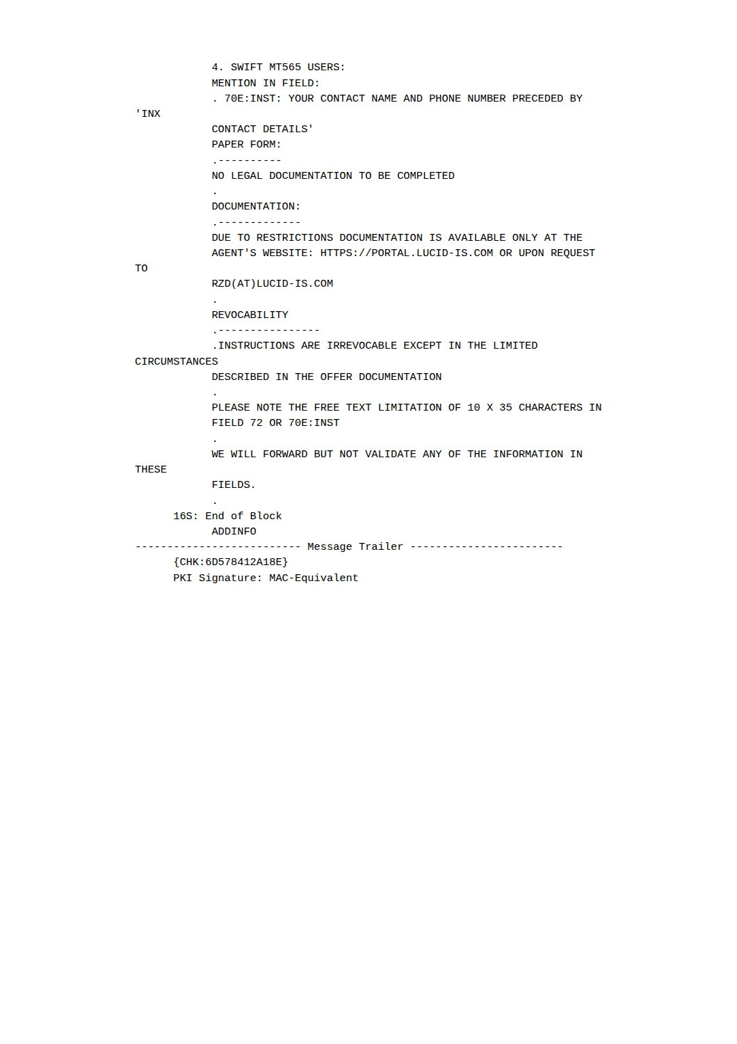4. SWIFT MT565 USERS:
            MENTION IN FIELD:
            . 70E:INST: YOUR CONTACT NAME AND PHONE NUMBER PRECEDED BY
'INX
            CONTACT DETAILS'
            PAPER FORM:
            .----------
            NO LEGAL DOCUMENTATION TO BE COMPLETED
            .
            DOCUMENTATION:
            .-------------
            DUE TO RESTRICTIONS DOCUMENTATION IS AVAILABLE ONLY AT THE
            AGENT'S WEBSITE: HTTPS://PORTAL.LUCID-IS.COM OR UPON REQUEST
TO
            RZD(AT)LUCID-IS.COM
            .
            REVOCABILITY
            .----------------
            .INSTRUCTIONS ARE IRREVOCABLE EXCEPT IN THE LIMITED
CIRCUMSTANCES
            DESCRIBED IN THE OFFER DOCUMENTATION
            .
            PLEASE NOTE THE FREE TEXT LIMITATION OF 10 X 35 CHARACTERS IN
            FIELD 72 OR 70E:INST
            .
            WE WILL FORWARD BUT NOT VALIDATE ANY OF THE INFORMATION IN
THESE
            FIELDS.
            .
      16S: End of Block
            ADDINFO
-------------------------- Message Trailer ------------------------
      {CHK:6D578412A18E}
      PKI Signature: MAC-Equivalent